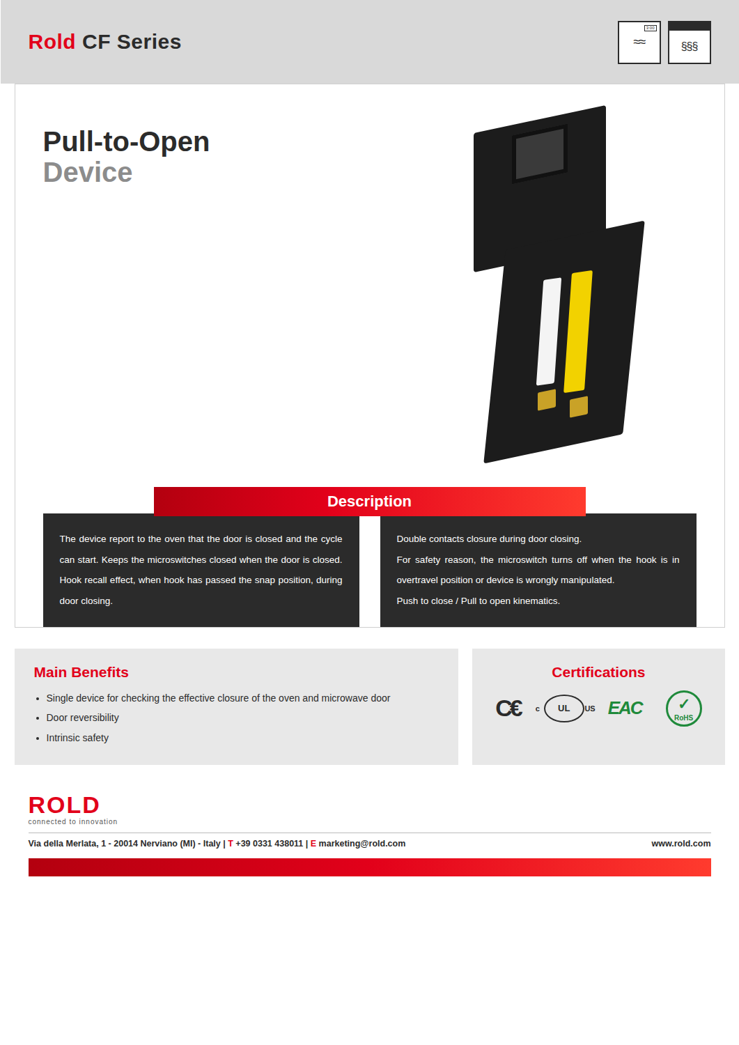Rold CF Series
3:00 ≈≈
§§§
Pull-to-Open
Device
Description
The device report to the oven that the door is closed and the cycle can start. Keeps the microswitches closed when the door is closed. Hook recall effect, when hook has passed the snap position, during door closing.
Double contacts closure during door closing.
For safety reason, the microswitch turns off when the hook is in overtravel position or device is wrongly manipulated.
Push to close / Pull to open kinematics.
Main Benefits
Single device for checking the effective closure of the oven and microwave door
Door reversibility
Intrinsic safety
Certifications
C€
c ULUS
EAC
RoHS
ROLD
connected to innovation
Via della Merlata, 1 - 20014 Nerviano (MI) - Italy | T +39 0331 438011 | E marketing@rold.com
www.rold.com